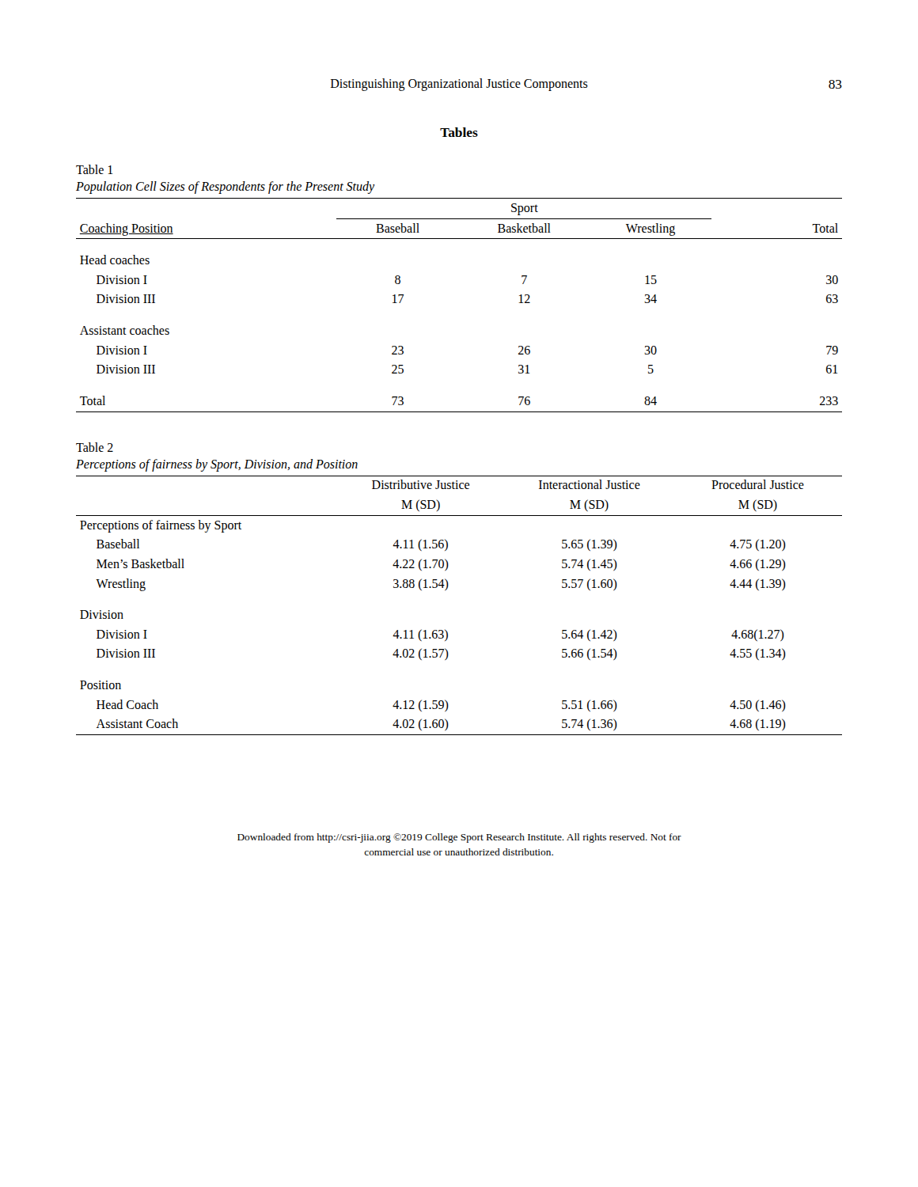Distinguishing Organizational Justice Components 83
Tables
Table 1
Population Cell Sizes of Respondents for the Present Study
| | Sport | |
| Coaching Position | Baseball | Basketball | Wrestling | Total |
| Head coaches | | | | |
| Division I | 8 | 7 | 15 | 30 |
| Division III | 17 | 12 | 34 | 63 |
| Assistant coaches | | | | |
| Division I | 23 | 26 | 30 | 79 |
| Division III | 25 | 31 | 5 | 61 |
| Total | 73 | 76 | 84 | 233 |
Table 2
Perceptions of fairness by Sport, Division, and Position
| | Distributive Justice | Interactional Justice | Procedural Justice |
| | M (SD) | M (SD) | M (SD) |
| Perceptions of fairness by Sport | | | |
| Baseball | 4.11 (1.56) | 5.65 (1.39) | 4.75 (1.20) |
| Men’s Basketball | 4.22 (1.70) | 5.74 (1.45) | 4.66 (1.29) |
| Wrestling | 3.88 (1.54) | 5.57 (1.60) | 4.44 (1.39) |
| Division | | | |
| Division I | 4.11 (1.63) | 5.64 (1.42) | 4.68(1.27) |
| Division III | 4.02 (1.57) | 5.66 (1.54) | 4.55 (1.34) |
| Position | | | |
| Head Coach | 4.12 (1.59) | 5.51 (1.66) | 4.50 (1.46) |
| Assistant Coach | 4.02 (1.60) | 5.74 (1.36) | 4.68 (1.19) |
Downloaded from http://csri-jiia.org ©2019 College Sport Research Institute. All rights reserved. Not for
commercial use or unauthorized distribution.